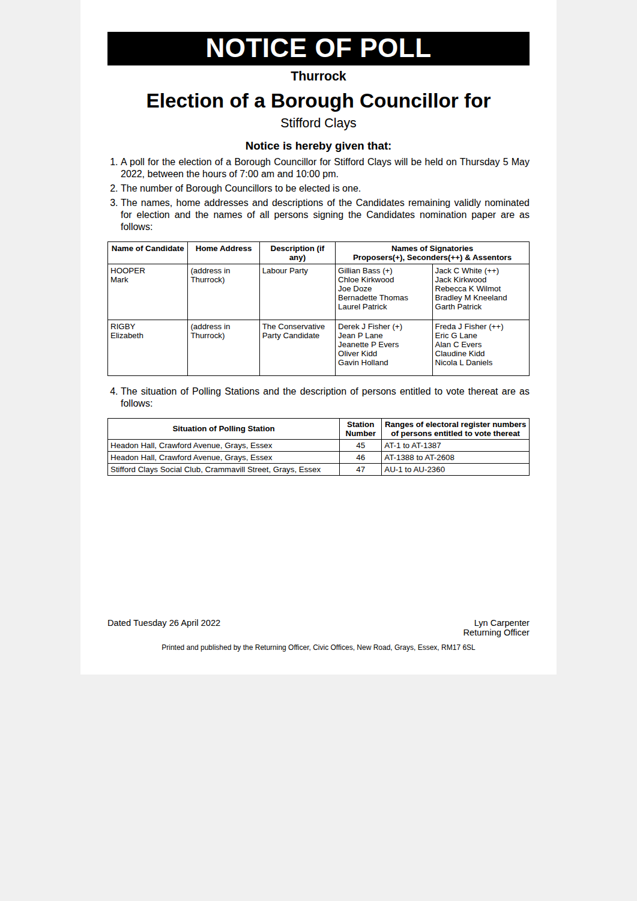NOTICE OF POLL
Thurrock
Election of a Borough Councillor for
Stifford Clays
Notice is hereby given that:
A poll for the election of a Borough Councillor for Stifford Clays will be held on Thursday 5 May 2022, between the hours of 7:00 am and 10:00 pm.
The number of Borough Councillors to be elected is one.
The names, home addresses and descriptions of the Candidates remaining validly nominated for election and the names of all persons signing the Candidates nomination paper are as follows:
| Name of Candidate | Home Address | Description (if any) | Names of Signatories Proposers(+), Seconders(++) & Assentors |
| --- | --- | --- | --- |
| HOOPER Mark | (address in Thurrock) | Labour Party | Gillian Bass (+) Chloe Kirkwood Joe Doze Bernadette Thomas Laurel Patrick | Jack C White (++) Jack Kirkwood Rebecca K Wilmot Bradley M Kneeland Garth Patrick |
| RIGBY Elizabeth | (address in Thurrock) | The Conservative Party Candidate | Derek J Fisher (+) Jean P Lane Jeanette P Evers Oliver Kidd Gavin Holland | Freda J Fisher (++) Eric G Lane Alan C Evers Claudine Kidd Nicola L Daniels |
The situation of Polling Stations and the description of persons entitled to vote thereat are as follows:
| Situation of Polling Station | Station Number | Ranges of electoral register numbers of persons entitled to vote thereat |
| --- | --- | --- |
| Headon Hall, Crawford Avenue, Grays, Essex | 45 | AT-1 to AT-1387 |
| Headon Hall, Crawford Avenue, Grays, Essex | 46 | AT-1388 to AT-2608 |
| Stifford Clays Social Club, Crammavill Street, Grays, Essex | 47 | AU-1 to AU-2360 |
Dated Tuesday 26 April 2022
Lyn Carpenter
Returning Officer
Printed and published by the Returning Officer, Civic Offices, New Road, Grays, Essex, RM17 6SL